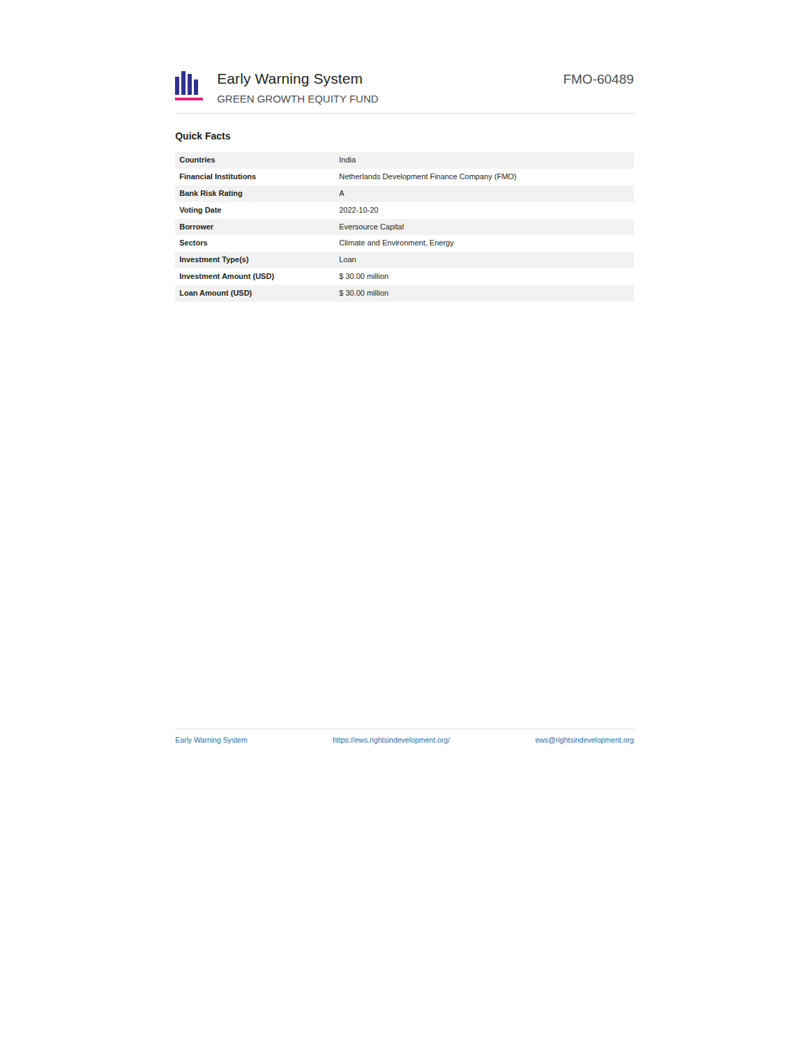Early Warning System
GREEN GROWTH EQUITY FUND
FMO-60489
Quick Facts
| Countries | India |
| Financial Institutions | Netherlands Development Finance Company (FMO) |
| Bank Risk Rating | A |
| Voting Date | 2022-10-20 |
| Borrower | Eversource Capital |
| Sectors | Climate and Environment, Energy |
| Investment Type(s) | Loan |
| Investment Amount (USD) | $ 30.00 million |
| Loan Amount (USD) | $ 30.00 million |
Early Warning System
https://ews.rightsindevelopment.org/
ews@rightsindevelopment.org